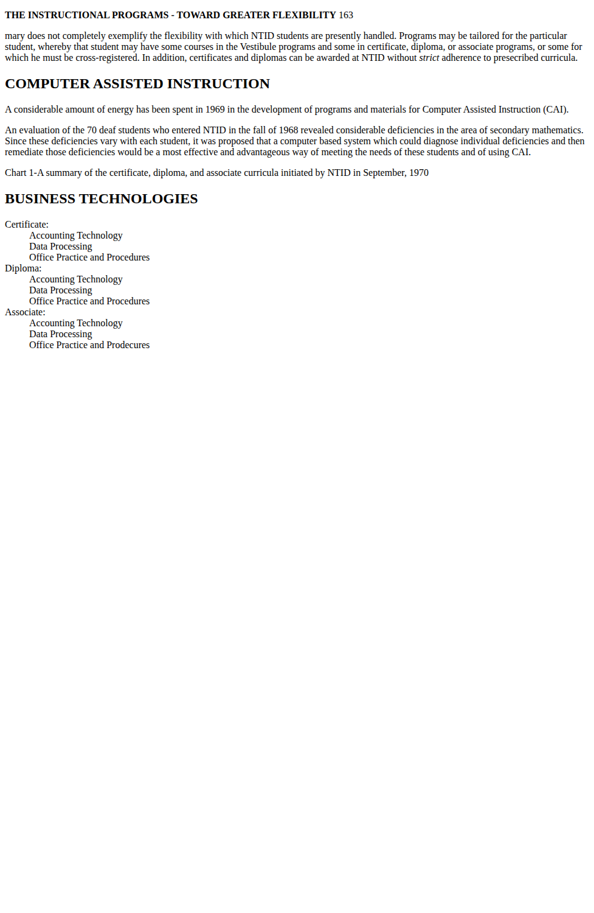THE INSTRUCTIONAL PROGRAMS - TOWARD GREATER FLEXIBILITY 163
mary does not completely exemplify the flexibility with which NTID students are presently handled. Programs may be tailored for the particular student, whereby that student may have some courses in the Vestibule programs and some in certificate, diploma, or associate programs, or some for which he must be cross-registered. In addition, certificates and diplomas can be awarded at NTID without strict adherence to presecribed curricula.
COMPUTER ASSISTED INSTRUCTION
A considerable amount of energy has been spent in 1969 in the development of programs and materials for Computer Assisted Instruction (CAI).
An evaluation of the 70 deaf students who entered NTID in the fall of 1968 revealed considerable deficiencies in the area of secondary mathematics. Since these deficiencies vary with each student, it was proposed that a computer based system which could diagnose individual deficiencies and then remediate those deficiencies would be a most effective and advantageous way of meeting the needs of these students and of using CAI.
Chart 1-A summary of the certificate, diploma, and associate curricula initiated by NTID in September, 1970
BUSINESS TECHNOLOGIES
Certificate:
Accounting Technology
Data Processing
Office Practice and Procedures
Diploma:
Accounting Technology
Data Processing
Office Practice and Procedures
Associate:
Accounting Technology
Data Processing
Office Practice and Prodecures